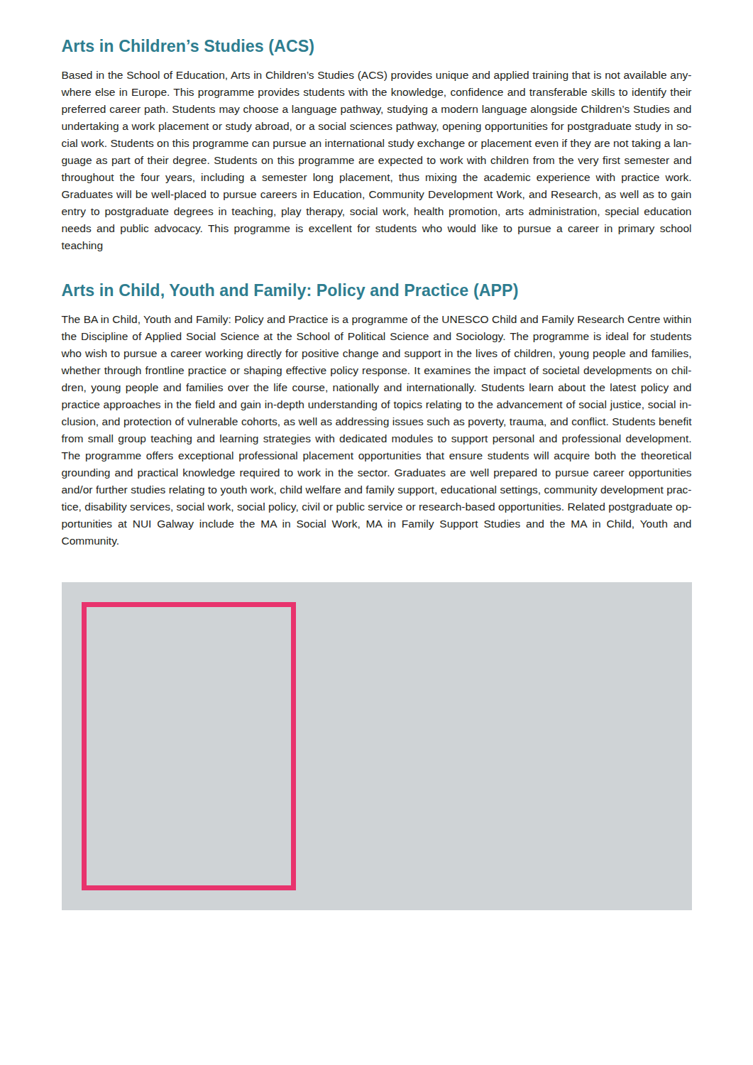Arts in Children’s Studies (ACS)
Based in the School of Education, Arts in Children’s Studies (ACS) provides unique and applied training that is not available anywhere else in Europe. This programme provides students with the knowledge, confidence and transferable skills to identify their preferred career path. Students may choose a language pathway, studying a modern language alongside Children’s Studies and undertaking a work placement or study abroad, or a social sciences pathway, opening opportunities for postgraduate study in social work. Students on this programme can pursue an international study exchange or placement even if they are not taking a language as part of their degree. Students on this programme are expected to work with children from the very first semester and throughout the four years, including a semester long placement, thus mixing the academic experience with practice work. Graduates will be well-placed to pursue careers in Education, Community Development Work, and Research, as well as to gain entry to postgraduate degrees in teaching, play therapy, social work, health promotion, arts administration, special education needs and public advocacy. This programme is excellent for students who would like to pursue a career in primary school teaching
Arts in Child, Youth and Family: Policy and Practice (APP)
The BA in Child, Youth and Family: Policy and Practice is a programme of the UNESCO Child and Family Research Centre within the Discipline of Applied Social Science at the School of Political Science and Sociology. The programme is ideal for students who wish to pursue a career working directly for positive change and support in the lives of children, young people and families, whether through frontline practice or shaping effective policy response. It examines the impact of societal developments on children, young people and families over the life course, nationally and internationally. Students learn about the latest policy and practice approaches in the field and gain in-depth understanding of topics relating to the advancement of social justice, social inclusion, and protection of vulnerable cohorts, as well as addressing issues such as poverty, trauma, and conflict. Students benefit from small group teaching and learning strategies with dedicated modules to support personal and professional development. The programme offers exceptional professional placement opportunities that ensure students will acquire both the theoretical grounding and practical knowledge required to work in the sector. Graduates are well prepared to pursue career opportunities and/or further studies relating to youth work, child welfare and family support, educational settings, community development practice, disability services, social work, social policy, civil or public service or research-based opportunities. Related postgraduate opportunities at NUI Galway include the MA in Social Work, MA in Family Support Studies and the MA in Child, Youth and Community.